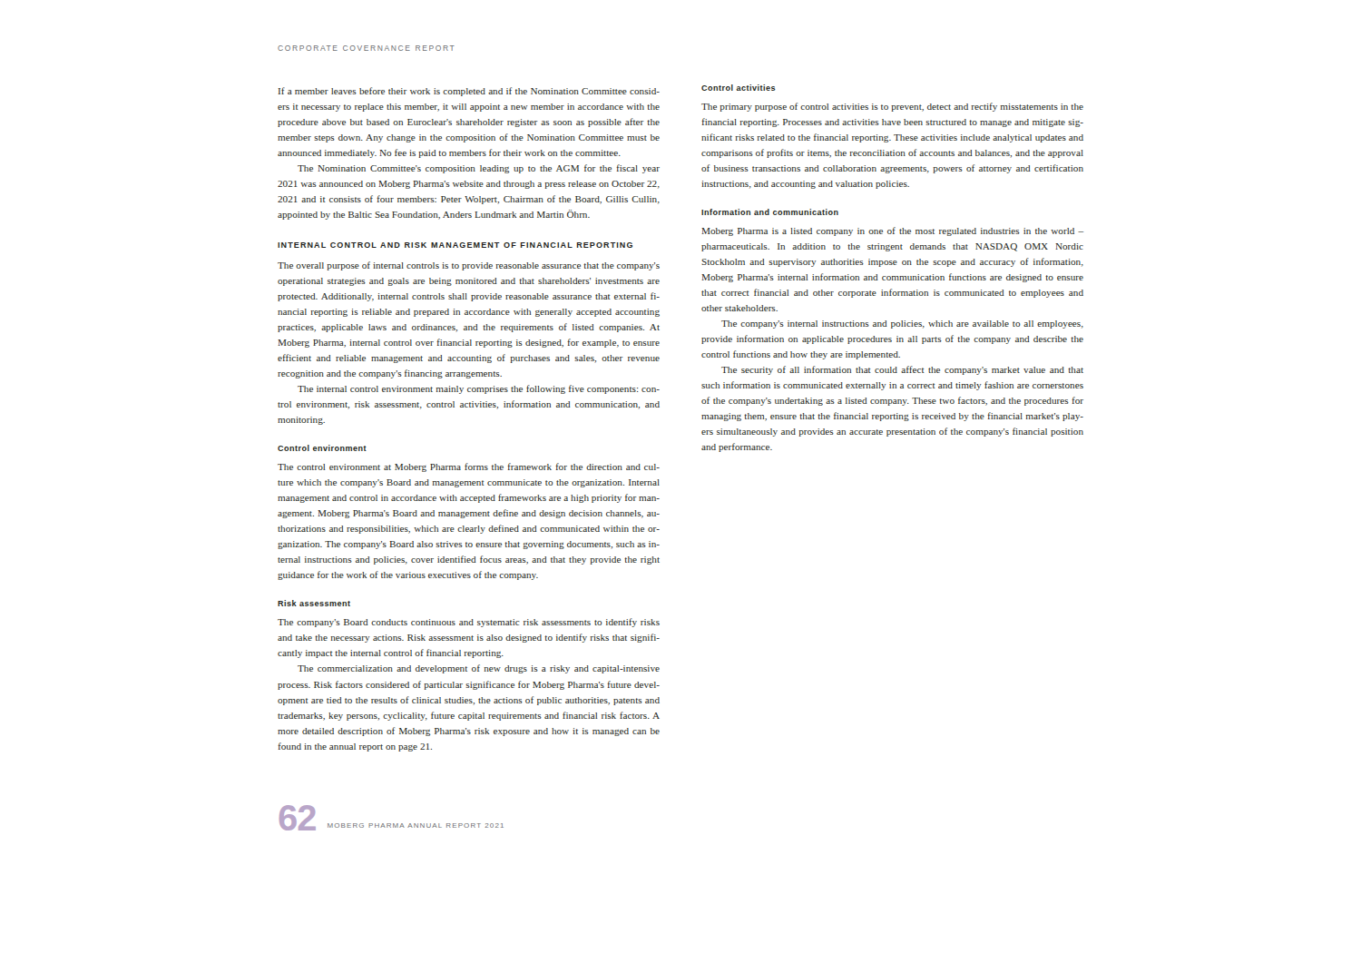Corporate Covernance Report
If a member leaves before their work is completed and if the Nomination Committee considers it necessary to replace this member, it will appoint a new member in accordance with the procedure above but based on Euroclear's shareholder register as soon as possible after the member steps down. Any change in the composition of the Nomination Committee must be announced immediately. No fee is paid to members for their work on the committee.
The Nomination Committee's composition leading up to the AGM for the fiscal year 2021 was announced on Moberg Pharma's website and through a press release on October 22, 2021 and it consists of four members: Peter Wolpert, Chairman of the Board, Gillis Cullin, appointed by the Baltic Sea Foundation, Anders Lundmark and Martin Öhrn.
Internal control and risk management of financial reporting
The overall purpose of internal controls is to provide reasonable assurance that the company's operational strategies and goals are being monitored and that shareholders' investments are protected. Additionally, internal controls shall provide reasonable assurance that external financial reporting is reliable and prepared in accordance with generally accepted accounting practices, applicable laws and ordinances, and the requirements of listed companies. At Moberg Pharma, internal control over financial reporting is designed, for example, to ensure efficient and reliable management and accounting of purchases and sales, other revenue recognition and the company's financing arrangements.
The internal control environment mainly comprises the following five components: control environment, risk assessment, control activities, information and communication, and monitoring.
Control environment
The control environment at Moberg Pharma forms the framework for the direction and culture which the company's Board and management communicate to the organization. Internal management and control in accordance with accepted frameworks are a high priority for management. Moberg Pharma's Board and management define and design decision channels, authorizations and responsibilities, which are clearly defined and communicated within the organization. The company's Board also strives to ensure that governing documents, such as internal instructions and policies, cover identified focus areas, and that they provide the right guidance for the work of the various executives of the company.
Risk assessment
The company's Board conducts continuous and systematic risk assessments to identify risks and take the necessary actions. Risk assessment is also designed to identify risks that significantly impact the internal control of financial reporting.
The commercialization and development of new drugs is a risky and capital-intensive process. Risk factors considered of particular significance for Moberg Pharma's future development are tied to the results of clinical studies, the actions of public authorities, patents and trademarks, key persons, cyclicality, future capital requirements and financial risk factors. A more detailed description of Moberg Pharma's risk exposure and how it is managed can be found in the annual report on page 21.
Control activities
The primary purpose of control activities is to prevent, detect and rectify misstatements in the financial reporting. Processes and activities have been structured to manage and mitigate significant risks related to the financial reporting. These activities include analytical updates and comparisons of profits or items, the reconciliation of accounts and balances, and the approval of business transactions and collaboration agreements, powers of attorney and certification instructions, and accounting and valuation policies.
Information and communication
Moberg Pharma is a listed company in one of the most regulated industries in the world – pharmaceuticals. In addition to the stringent demands that NASDAQ OMX Nordic Stockholm and supervisory authorities impose on the scope and accuracy of information, Moberg Pharma's internal information and communication functions are designed to ensure that correct financial and other corporate information is communicated to employees and other stakeholders.
The company's internal instructions and policies, which are available to all employees, provide information on applicable procedures in all parts of the company and describe the control functions and how they are implemented.
The security of all information that could affect the company's market value and that such information is communicated externally in a correct and timely fashion are cornerstones of the company's undertaking as a listed company. These two factors, and the procedures for managing them, ensure that the financial reporting is received by the financial market's players simultaneously and provides an accurate presentation of the company's financial position and performance.
62
Moberg Pharma Annual Report 2021